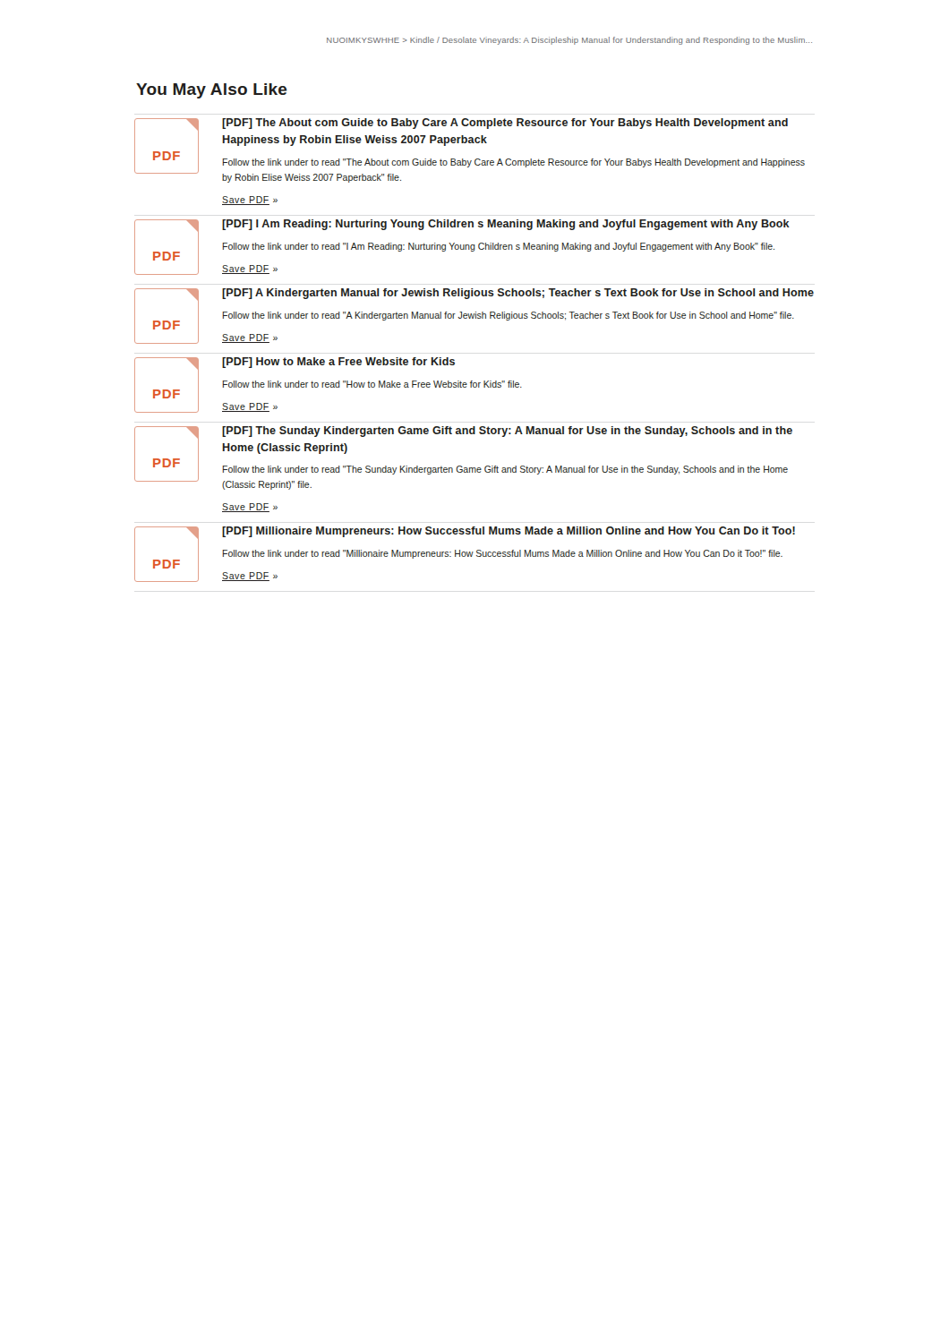NUOIMKYSWHHE > Kindle / Desolate Vineyards: A Discipleship Manual for Understanding and Responding to the Muslim...
You May Also Like
PDF
[PDF] The About com Guide to Baby Care A Complete Resource for Your Babys Health Development and Happiness by Robin Elise Weiss 2007 Paperback
Follow the link under to read "The About com Guide to Baby Care A Complete Resource for Your Babys Health Development and Happiness by Robin Elise Weiss 2007 Paperback" file.
Save PDF »
PDF
[PDF] I Am Reading: Nurturing Young Children s Meaning Making and Joyful Engagement with Any Book
Follow the link under to read "I Am Reading: Nurturing Young Children s Meaning Making and Joyful Engagement with Any Book" file.
Save PDF »
PDF
[PDF] A Kindergarten Manual for Jewish Religious Schools; Teacher s Text Book for Use in School and Home
Follow the link under to read "A Kindergarten Manual for Jewish Religious Schools; Teacher s Text Book for Use in School and Home" file.
Save PDF »
PDF
[PDF] How to Make a Free Website for Kids
Follow the link under to read "How to Make a Free Website for Kids" file.
Save PDF »
PDF
[PDF] The Sunday Kindergarten Game Gift and Story: A Manual for Use in the Sunday, Schools and in the Home (Classic Reprint)
Follow the link under to read "The Sunday Kindergarten Game Gift and Story: A Manual for Use in the Sunday, Schools and in the Home (Classic Reprint)" file.
Save PDF »
PDF
[PDF] Millionaire Mumpreneurs: How Successful Mums Made a Million Online and How You Can Do it Too!
Follow the link under to read "Millionaire Mumpreneurs: How Successful Mums Made a Million Online and How You Can Do it Too!" file.
Save PDF »